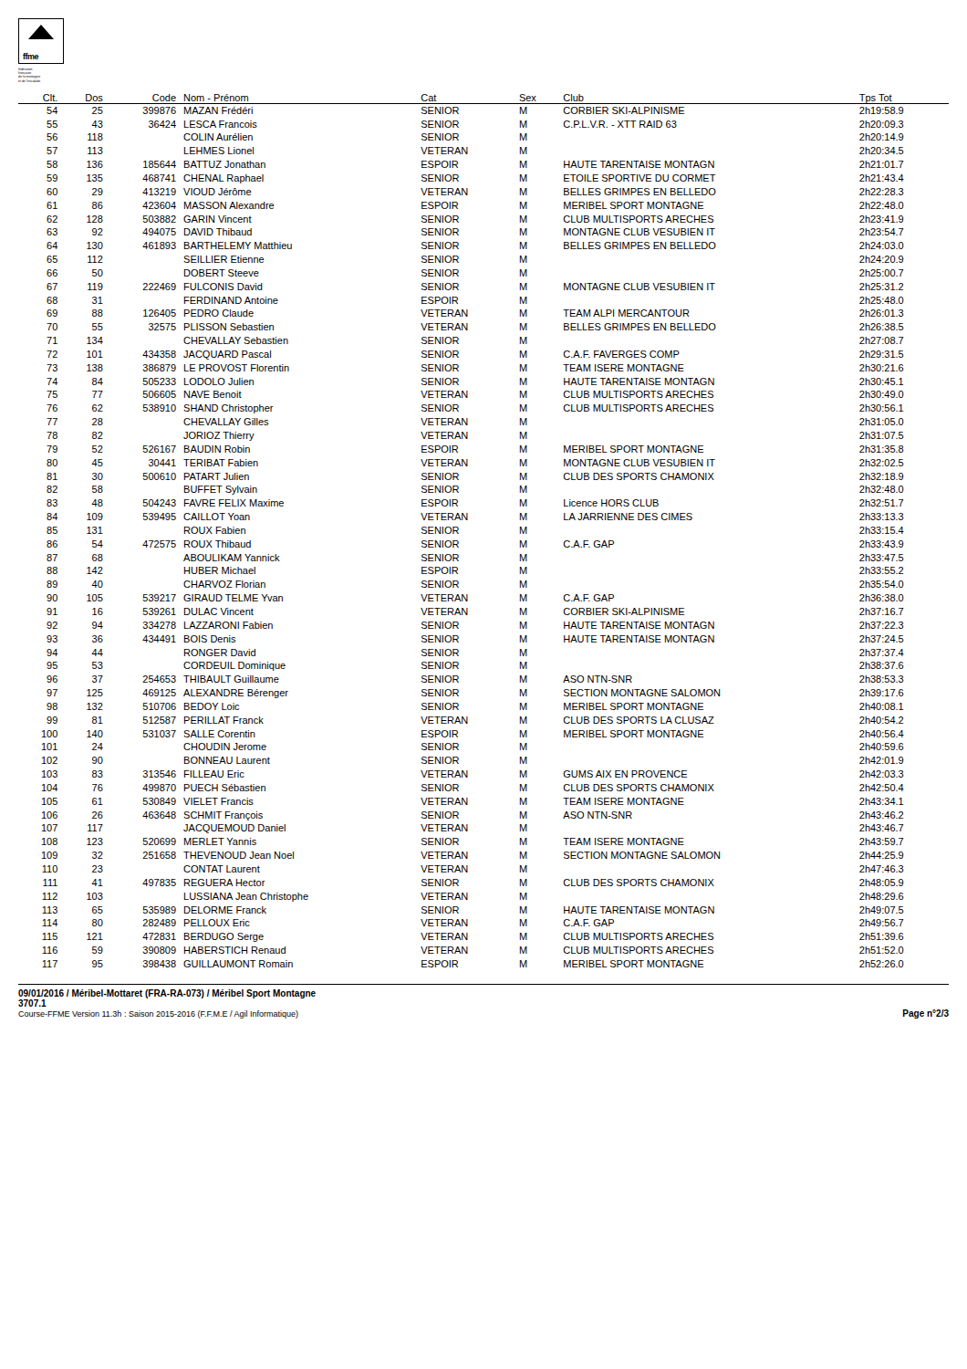ffme
fédération
française
de la montagne
et de l'escalade
| Clt. | Dos | Code | Nom - Prénom | Cat | Sex | Club | Tps Tot |
| --- | --- | --- | --- | --- | --- | --- | --- |
| 54 | 25 | 399876 | MAZAN Frédéri | SENIOR | M | CORBIER SKI-ALPINISME | 2h19:58.9 |
| 55 | 43 | 36424 | LESCA Francois | SENIOR | M | C.P.L.V.R. - XTT RAID 63 | 2h20:09.3 |
| 56 | 118 | | COLIN Aurélien | SENIOR | M | | 2h20:14.9 |
| 57 | 113 | | LEHMES Lionel | VETERAN | M | | 2h20:34.5 |
| 58 | 136 | 185644 | BATTUZ Jonathan | ESPOIR | M | HAUTE TARENTAISE MONTAGN | 2h21:01.7 |
| 59 | 135 | 468741 | CHENAL Raphael | SENIOR | M | ETOILE SPORTIVE DU CORMET | 2h21:43.4 |
| 60 | 29 | 413219 | VIOUD Jérôme | VETERAN | M | BELLES GRIMPES EN BELLEDO | 2h22:28.3 |
| 61 | 86 | 423604 | MASSON Alexandre | ESPOIR | M | MERIBEL SPORT MONTAGNE | 2h22:48.0 |
| 62 | 128 | 503882 | GARIN Vincent | SENIOR | M | CLUB MULTISPORTS ARECHES | 2h23:41.9 |
| 63 | 92 | 494075 | DAVID Thibaud | SENIOR | M | MONTAGNE CLUB VESUBIEN IT | 2h23:54.7 |
| 64 | 130 | 461893 | BARTHELEMY Matthieu | SENIOR | M | BELLES GRIMPES EN BELLEDO | 2h24:03.0 |
| 65 | 112 | | SEILLIER Etienne | SENIOR | M | | 2h24:20.9 |
| 66 | 50 | | DOBERT Steeve | SENIOR | M | | 2h25:00.7 |
| 67 | 119 | 222469 | FULCONIS David | SENIOR | M | MONTAGNE CLUB VESUBIEN IT | 2h25:31.2 |
| 68 | 31 | | FERDINAND Antoine | ESPOIR | M | | 2h25:48.0 |
| 69 | 88 | 126405 | PEDRO Claude | VETERAN | M | TEAM ALPI MERCANTOUR | 2h26:01.3 |
| 70 | 55 | 32575 | PLISSON Sebastien | VETERAN | M | BELLES GRIMPES EN BELLEDO | 2h26:38.5 |
| 71 | 134 | | CHEVALLAY Sebastien | SENIOR | M | | 2h27:08.7 |
| 72 | 101 | 434358 | JACQUARD Pascal | SENIOR | M | C.A.F. FAVERGES COMP | 2h29:31.5 |
| 73 | 138 | 386879 | LE PROVOST Florentin | SENIOR | M | TEAM ISERE MONTAGNE | 2h30:21.6 |
| 74 | 84 | 505233 | LODOLO Julien | SENIOR | M | HAUTE TARENTAISE MONTAGN | 2h30:45.1 |
| 75 | 77 | 506605 | NAVE Benoit | VETERAN | M | CLUB MULTISPORTS ARECHES | 2h30:49.0 |
| 76 | 62 | 538910 | SHAND Christopher | SENIOR | M | CLUB MULTISPORTS ARECHES | 2h30:56.1 |
| 77 | 28 | | CHEVALLAY Gilles | VETERAN | M | | 2h31:05.0 |
| 78 | 82 | | JORIOZ Thierry | VETERAN | M | | 2h31:07.5 |
| 79 | 52 | 526167 | BAUDIN Robin | ESPOIR | M | MERIBEL SPORT MONTAGNE | 2h31:35.8 |
| 80 | 45 | 30441 | TERIBAT Fabien | VETERAN | M | MONTAGNE CLUB VESUBIEN IT | 2h32:02.5 |
| 81 | 30 | 500610 | PATART Julien | SENIOR | M | CLUB DES SPORTS CHAMONIX | 2h32:18.9 |
| 82 | 58 | | BUFFET Sylvain | SENIOR | M | | 2h32:48.0 |
| 83 | 48 | 504243 | FAVRE FELIX Maxime | ESPOIR | M | Licence HORS CLUB | 2h32:51.7 |
| 84 | 109 | 539495 | CAILLOT Yoan | VETERAN | M | LA JARRIENNE DES CIMES | 2h33:13.3 |
| 85 | 131 | | ROUX Fabien | SENIOR | M | | 2h33:15.4 |
| 86 | 54 | 472575 | ROUX Thibaud | SENIOR | M | C.A.F. GAP | 2h33:43.9 |
| 87 | 68 | | ABOULIKAM Yannick | SENIOR | M | | 2h33:47.5 |
| 88 | 142 | | HUBER Michael | ESPOIR | M | | 2h33:55.2 |
| 89 | 40 | | CHARVOZ Florian | SENIOR | M | | 2h35:54.0 |
| 90 | 105 | 539217 | GIRAUD TELME Yvan | VETERAN | M | C.A.F. GAP | 2h36:38.0 |
| 91 | 16 | 539261 | DULAC Vincent | VETERAN | M | CORBIER SKI-ALPINISME | 2h37:16.7 |
| 92 | 94 | 334278 | LAZZARONI Fabien | SENIOR | M | HAUTE TARENTAISE MONTAGN | 2h37:22.3 |
| 93 | 36 | 434491 | BOIS Denis | SENIOR | M | HAUTE TARENTAISE MONTAGN | 2h37:24.5 |
| 94 | 44 | | RONGER David | SENIOR | M | | 2h37:37.4 |
| 95 | 53 | | CORDEUIL Dominique | SENIOR | M | | 2h38:37.6 |
| 96 | 37 | 254653 | THIBAULT Guillaume | SENIOR | M | ASO NTN-SNR | 2h38:53.3 |
| 97 | 125 | 469125 | ALEXANDRE Bérenger | SENIOR | M | SECTION MONTAGNE SALOMON | 2h39:17.6 |
| 98 | 132 | 510706 | BEDOY Loic | SENIOR | M | MERIBEL SPORT MONTAGNE | 2h40:08.1 |
| 99 | 81 | 512587 | PERILLAT Franck | VETERAN | M | CLUB DES SPORTS LA CLUSAZ | 2h40:54.2 |
| 100 | 140 | 531037 | SALLE Corentin | ESPOIR | M | MERIBEL SPORT MONTAGNE | 2h40:56.4 |
| 101 | 24 | | CHOUDIN Jerome | SENIOR | M | | 2h40:59.6 |
| 102 | 90 | | BONNEAU Laurent | SENIOR | M | | 2h42:01.9 |
| 103 | 83 | 313546 | FILLEAU Eric | VETERAN | M | GUMS AIX EN PROVENCE | 2h42:03.3 |
| 104 | 76 | 499870 | PUECH Sébastien | SENIOR | M | CLUB DES SPORTS CHAMONIX | 2h42:50.4 |
| 105 | 61 | 530849 | VIELET Francis | VETERAN | M | TEAM ISERE MONTAGNE | 2h43:34.1 |
| 106 | 26 | 463648 | SCHMIT François | SENIOR | M | ASO NTN-SNR | 2h43:46.2 |
| 107 | 117 | | JACQUEMOUD Daniel | VETERAN | M | | 2h43:46.7 |
| 108 | 123 | 520699 | MERLET Yannis | SENIOR | M | TEAM ISERE MONTAGNE | 2h43:59.7 |
| 109 | 32 | 251658 | THEVENOUD Jean Noel | VETERAN | M | SECTION MONTAGNE SALOMON | 2h44:25.9 |
| 110 | 23 | | CONTAT Laurent | VETERAN | M | | 2h47:46.3 |
| 111 | 41 | 497835 | REGUERA Hector | SENIOR | M | CLUB DES SPORTS CHAMONIX | 2h48:05.9 |
| 112 | 103 | | LUSSIANA Jean Christophe | VETERAN | M | | 2h48:29.6 |
| 113 | 65 | 535989 | DELORME Franck | SENIOR | M | HAUTE TARENTAISE MONTAGN | 2h49:07.5 |
| 114 | 80 | 282489 | PELLOUX Eric | VETERAN | M | C.A.F. GAP | 2h49:56.7 |
| 115 | 121 | 472831 | BERDUGO Serge | VETERAN | M | CLUB MULTISPORTS ARECHES | 2h51:39.6 |
| 116 | 59 | 390809 | HABERSTICH Renaud | VETERAN | M | CLUB MULTISPORTS ARECHES | 2h51:52.0 |
| 117 | 95 | 398438 | GUILLAUMONT Romain | ESPOIR | M | MERIBEL SPORT MONTAGNE | 2h52:26.0 |
09/01/2016 / Méribel-Mottaret (FRA-RA-073) / Méribel Sport Montagne
3707.1
Course-FFME Version 11.3h : Saison 2015-2016 (F.F.M.E / Agil Informatique) Page n°2/3